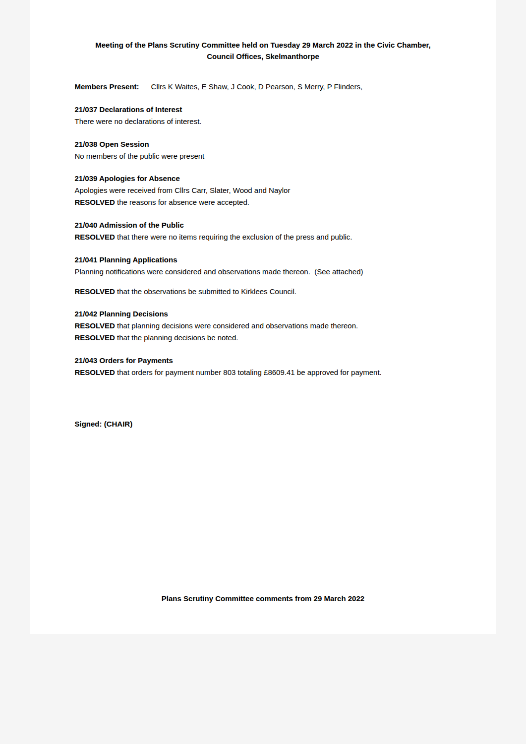Meeting of the Plans Scrutiny Committee held on Tuesday 29 March 2022 in the Civic Chamber, Council Offices, Skelmanthorpe
Members Present: Cllrs K Waites, E Shaw, J Cook, D Pearson, S Merry, P Flinders,
21/037 Declarations of Interest
There were no declarations of interest.
21/038 Open Session
No members of the public were present
21/039 Apologies for Absence
Apologies were received from Cllrs Carr, Slater, Wood and Naylor
RESOLVED the reasons for absence were accepted.
21/040 Admission of the Public
RESOLVED that there were no items requiring the exclusion of the press and public.
21/041 Planning Applications
Planning notifications were considered and observations made thereon. (See attached)
RESOLVED that the observations be submitted to Kirklees Council.
21/042 Planning Decisions
RESOLVED that planning decisions were considered and observations made thereon.
RESOLVED that the planning decisions be noted.
21/043 Orders for Payments
RESOLVED that orders for payment number 803 totaling £8609.41 be approved for payment.
Signed: (CHAIR)
Plans Scrutiny Committee comments from 29 March 2022